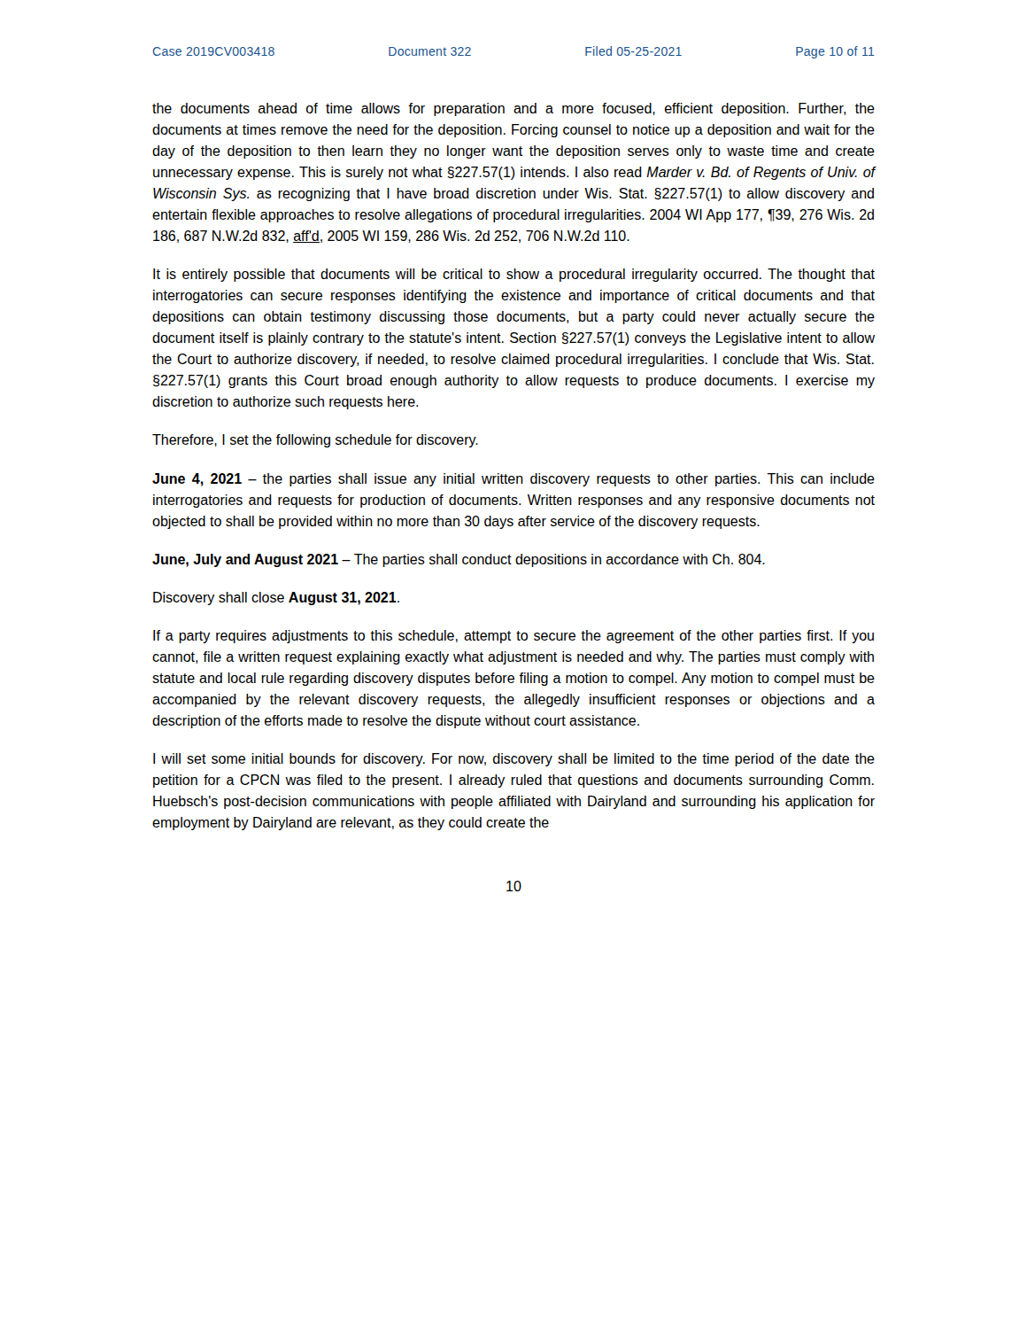Case 2019CV003418 Document 322 Filed 05-25-2021 Page 10 of 11
the documents ahead of time allows for preparation and a more focused, efficient deposition. Further, the documents at times remove the need for the deposition. Forcing counsel to notice up a deposition and wait for the day of the deposition to then learn they no longer want the deposition serves only to waste time and create unnecessary expense. This is surely not what §227.57(1) intends. I also read Marder v. Bd. of Regents of Univ. of Wisconsin Sys. as recognizing that I have broad discretion under Wis. Stat. §227.57(1) to allow discovery and entertain flexible approaches to resolve allegations of procedural irregularities. 2004 WI App 177, ¶39, 276 Wis. 2d 186, 687 N.W.2d 832, aff'd, 2005 WI 159, 286 Wis. 2d 252, 706 N.W.2d 110.
It is entirely possible that documents will be critical to show a procedural irregularity occurred. The thought that interrogatories can secure responses identifying the existence and importance of critical documents and that depositions can obtain testimony discussing those documents, but a party could never actually secure the document itself is plainly contrary to the statute's intent. Section §227.57(1) conveys the Legislative intent to allow the Court to authorize discovery, if needed, to resolve claimed procedural irregularities. I conclude that Wis. Stat. §227.57(1) grants this Court broad enough authority to allow requests to produce documents. I exercise my discretion to authorize such requests here.
Therefore, I set the following schedule for discovery.
June 4, 2021 – the parties shall issue any initial written discovery requests to other parties. This can include interrogatories and requests for production of documents. Written responses and any responsive documents not objected to shall be provided within no more than 30 days after service of the discovery requests.
June, July and August 2021 – The parties shall conduct depositions in accordance with Ch. 804.
Discovery shall close August 31, 2021.
If a party requires adjustments to this schedule, attempt to secure the agreement of the other parties first. If you cannot, file a written request explaining exactly what adjustment is needed and why. The parties must comply with statute and local rule regarding discovery disputes before filing a motion to compel. Any motion to compel must be accompanied by the relevant discovery requests, the allegedly insufficient responses or objections and a description of the efforts made to resolve the dispute without court assistance.
I will set some initial bounds for discovery. For now, discovery shall be limited to the time period of the date the petition for a CPCN was filed to the present. I already ruled that questions and documents surrounding Comm. Huebsch's post-decision communications with people affiliated with Dairyland and surrounding his application for employment by Dairyland are relevant, as they could create the
10